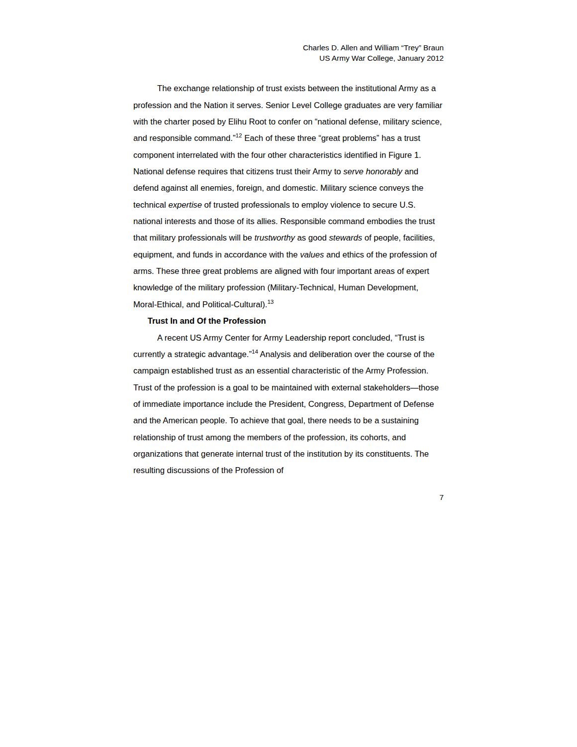Charles D. Allen and William “Trey” Braun
US Army War College, January 2012
The exchange relationship of trust exists between the institutional Army as a profession and the Nation it serves. Senior Level College graduates are very familiar with the charter posed by Elihu Root to confer on “national defense, military science, and responsible command.”12 Each of these three “great problems” has a trust component interrelated with the four other characteristics identified in Figure 1. National defense requires that citizens trust their Army to serve honorably and defend against all enemies, foreign, and domestic. Military science conveys the technical expertise of trusted professionals to employ violence to secure U.S. national interests and those of its allies. Responsible command embodies the trust that military professionals will be trustworthy as good stewards of people, facilities, equipment, and funds in accordance with the values and ethics of the profession of arms. These three great problems are aligned with four important areas of expert knowledge of the military profession (Military-Technical, Human Development, Moral-Ethical, and Political-Cultural).13
Trust In and Of the Profession
A recent US Army Center for Army Leadership report concluded, “Trust is currently a strategic advantage.”14 Analysis and deliberation over the course of the campaign established trust as an essential characteristic of the Army Profession. Trust of the profession is a goal to be maintained with external stakeholders—those of immediate importance include the President, Congress, Department of Defense and the American people. To achieve that goal, there needs to be a sustaining relationship of trust among the members of the profession, its cohorts, and organizations that generate internal trust of the institution by its constituents. The resulting discussions of the Profession of
7